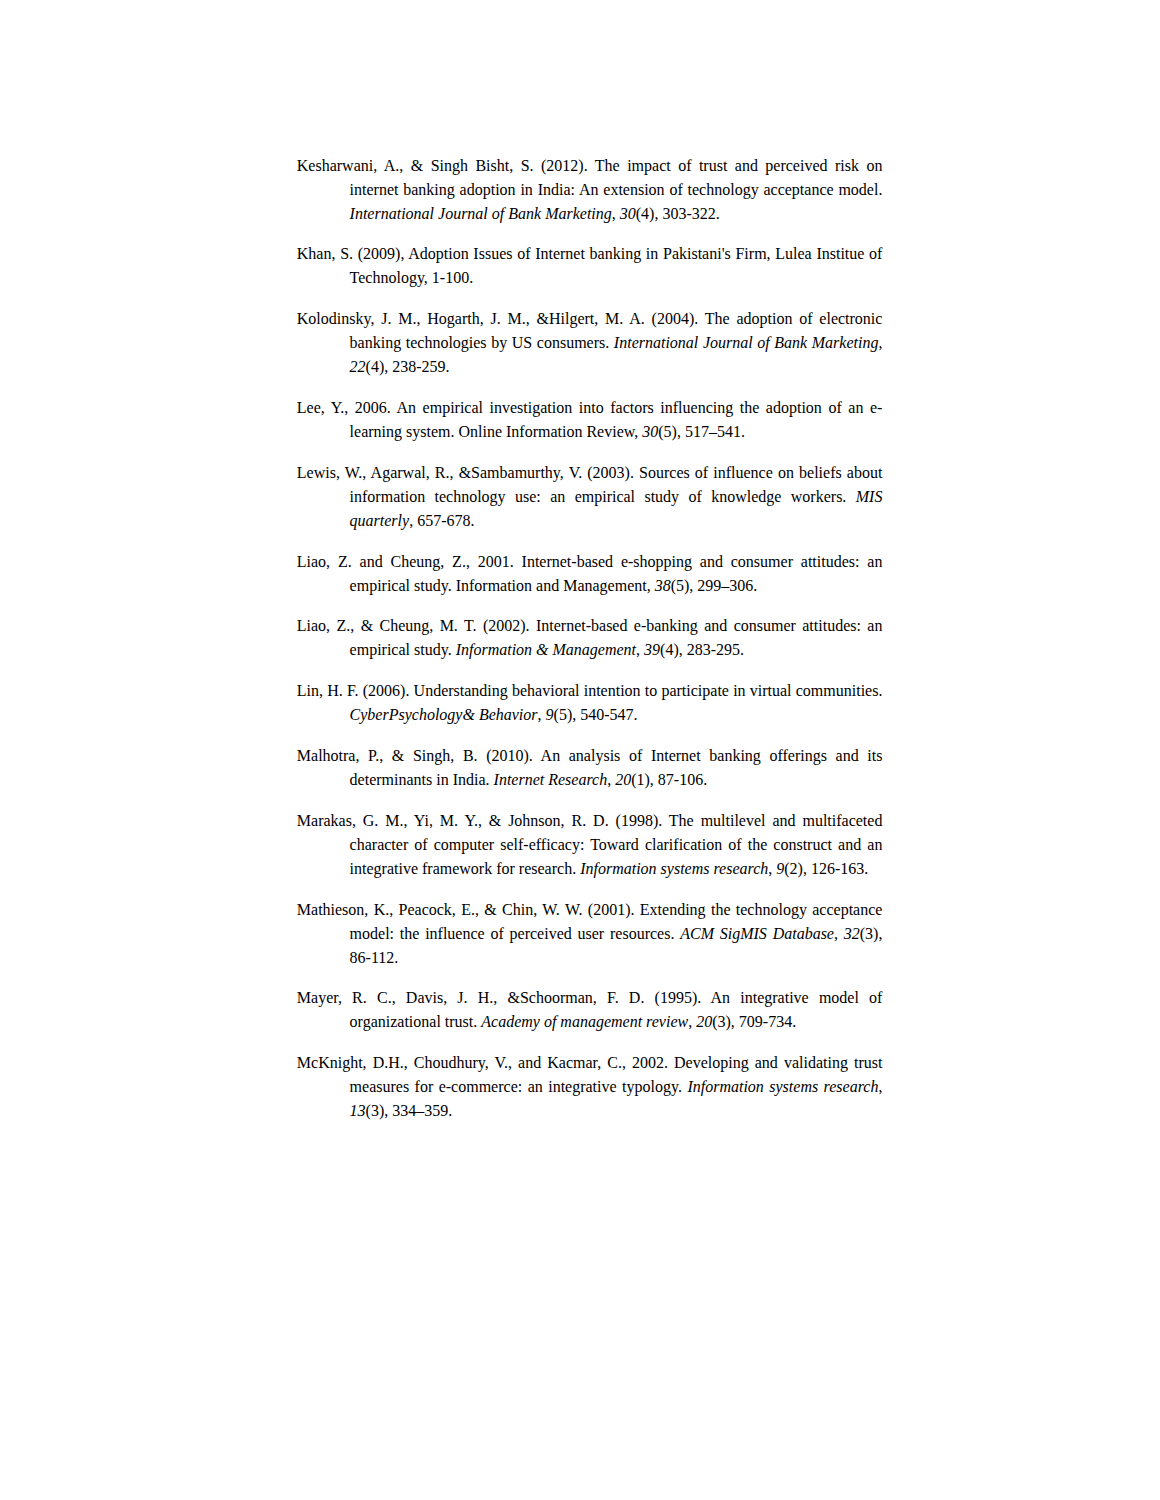Kesharwani, A., & Singh Bisht, S. (2012). The impact of trust and perceived risk on internet banking adoption in India: An extension of technology acceptance model. International Journal of Bank Marketing, 30(4), 303-322.
Khan, S. (2009), Adoption Issues of Internet banking in Pakistani's Firm, Lulea Institue of Technology, 1-100.
Kolodinsky, J. M., Hogarth, J. M., &Hilgert, M. A. (2004). The adoption of electronic banking technologies by US consumers. International Journal of Bank Marketing, 22(4), 238-259.
Lee, Y., 2006. An empirical investigation into factors influencing the adoption of an e-learning system. Online Information Review, 30(5), 517–541.
Lewis, W., Agarwal, R., &Sambamurthy, V. (2003). Sources of influence on beliefs about information technology use: an empirical study of knowledge workers. MIS quarterly, 657-678.
Liao, Z. and Cheung, Z., 2001. Internet-based e-shopping and consumer attitudes: an empirical study. Information and Management, 38(5), 299–306.
Liao, Z., & Cheung, M. T. (2002). Internet-based e-banking and consumer attitudes: an empirical study. Information & Management, 39(4), 283-295.
Lin, H. F. (2006). Understanding behavioral intention to participate in virtual communities. CyberPsychology& Behavior, 9(5), 540-547.
Malhotra, P., & Singh, B. (2010). An analysis of Internet banking offerings and its determinants in India. Internet Research, 20(1), 87-106.
Marakas, G. M., Yi, M. Y., & Johnson, R. D. (1998). The multilevel and multifaceted character of computer self-efficacy: Toward clarification of the construct and an integrative framework for research. Information systems research, 9(2), 126-163.
Mathieson, K., Peacock, E., & Chin, W. W. (2001). Extending the technology acceptance model: the influence of perceived user resources. ACM SigMIS Database, 32(3), 86-112.
Mayer, R. C., Davis, J. H., &Schoorman, F. D. (1995). An integrative model of organizational trust. Academy of management review, 20(3), 709-734.
McKnight, D.H., Choudhury, V., and Kacmar, C., 2002. Developing and validating trust measures for e-commerce: an integrative typology. Information systems research, 13(3), 334–359.